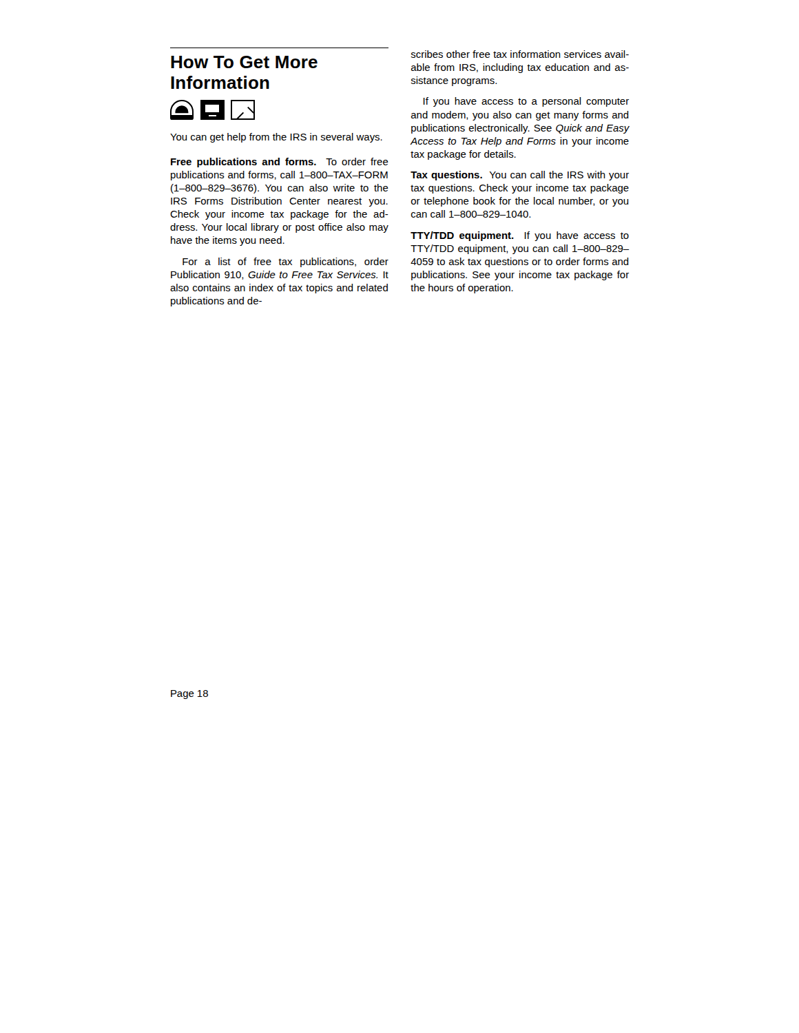How To Get More Information
You can get help from the IRS in several ways.
Free publications and forms. To order free publications and forms, call 1–800–TAX–FORM (1–800–829–3676). You can also write to the IRS Forms Distribution Center nearest you. Check your income tax package for the address. Your local library or post office also may have the items you need.
For a list of free tax publications, order Publication 910, Guide to Free Tax Services. It also contains an index of tax topics and related publications and de-
scribes other free tax information services available from IRS, including tax education and assistance programs.
If you have access to a personal computer and modem, you also can get many forms and publications electronically. See Quick and Easy Access to Tax Help and Forms in your income tax package for details.
Tax questions. You can call the IRS with your tax questions. Check your income tax package or telephone book for the local number, or you can call 1–800–829–1040.
TTY/TDD equipment. If you have access to TTY/TDD equipment, you can call 1–800–829–4059 to ask tax questions or to order forms and publications. See your income tax package for the hours of operation.
Page 18